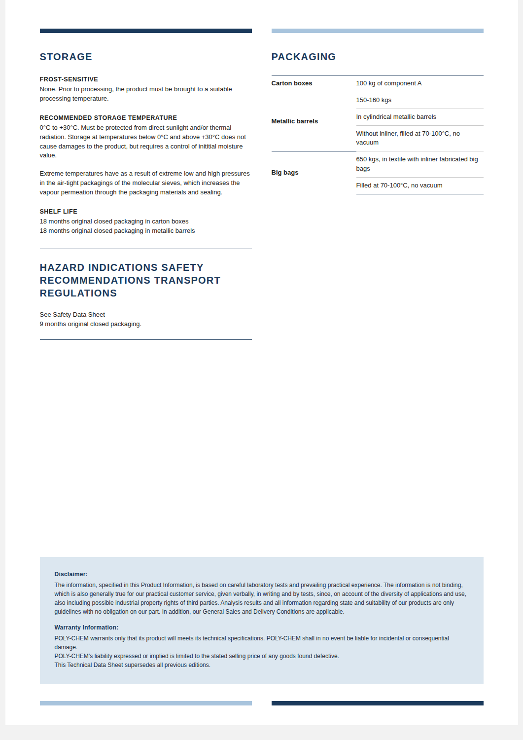Storage
Frost-sensitive
None. Prior to processing, the product must be brought to a suitable processing temperature.
Recommended storage temperature
0°C to +30°C. Must be protected from direct sunlight and/or thermal radiation. Storage at temperatures below 0°C and above +30°C does not cause damages to the product, but requires a control of inititial moisture value.
Extreme temperatures have as a result of extreme low and high pressures in the air-tight packagings of the molecular sieves, which increases the vapour permeation through the packaging materials and sealing.
Shelf life
18 months original closed packaging in carton boxes
18 months original closed packaging in metallic barrels
Hazard indications safety recommendations transport regulations
See Safety Data Sheet
9 months original closed packaging.
Packaging
| Carton boxes | 100 kg of component A |
| Metallic barrels | 150-160 kgs |
| In cylindrical metallic barrels |
| Without inliner, filled at 70-100°C, no vacuum |
| Big bags | 650 kgs, in textile with inliner fabricated big bags |
| Filled at 70-100°C, no vacuum |
Disclaimer:
The information, specified in this Product Information, is based on careful laboratory tests and prevailing practical experience. The information is not binding, which is also generally true for our practical customer service, given verbally, in writing and by tests, since, on account of the diversity of applications and use, also including possible industrial property rights of third parties. Analysis results and all information regarding state and suitability of our products are only guidelines with no obligation on our part. In addition, our General Sales and Delivery Conditions are applicable.
Warranty Information:
POLY-CHEM warrants only that its product will meets its technical specifications. POLY-CHEM shall in no event be liable for incidental or consequential damage.
POLY-CHEM’s liability expressed or implied is limited to the stated selling price of any goods found defective.
This Technical Data Sheet supersedes all previous editions.